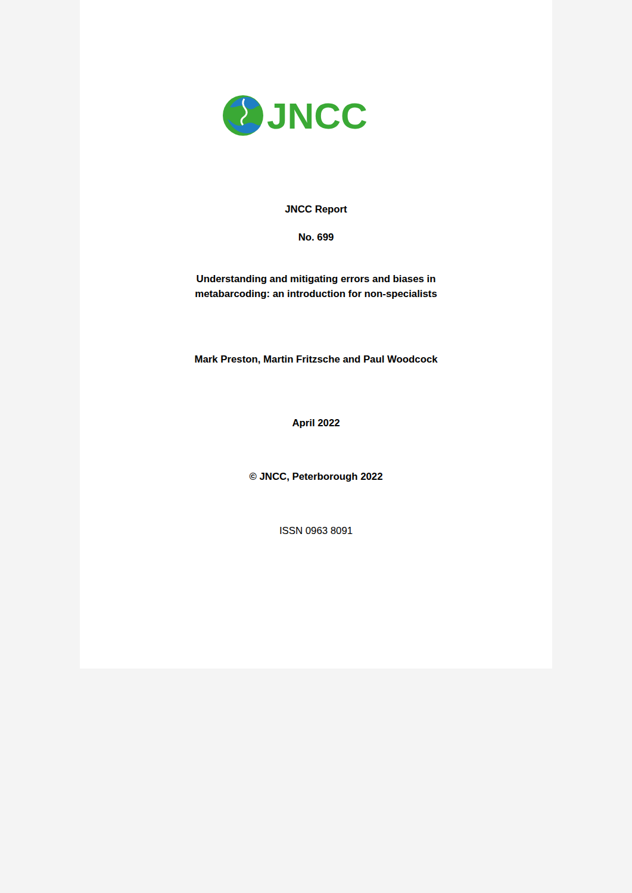JNCC
JNCC Report
No. 699
Understanding and mitigating errors and biases in metabarcoding: an introduction for non-specialists
Mark Preston, Martin Fritzsche and Paul Woodcock
April 2022
© JNCC, Peterborough 2022
ISSN 0963 8091